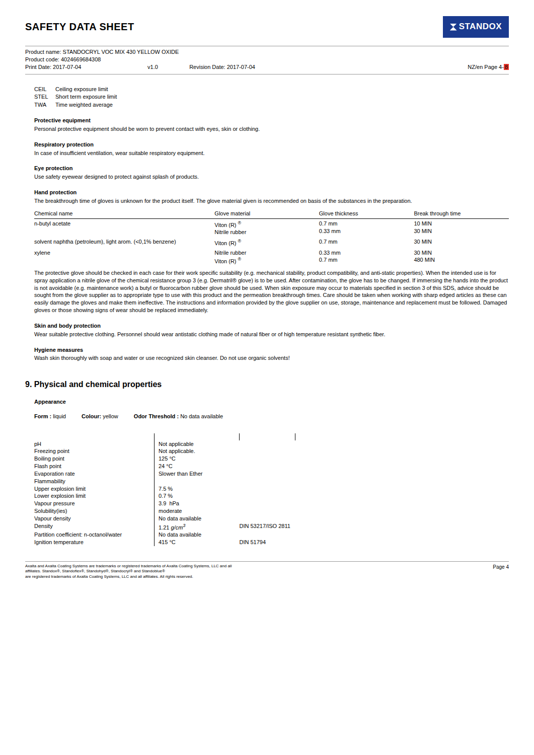STANDOX
SAFETY DATA SHEET
Product name: STANDOCRYL VOC MIX 430 YELLOW OXIDE
Product code: 4024669684308
Print Date: 2017-07-04 v1.0 Revision Date: 2017-07-04
NZ/en Page 4-8
CEILCeiling exposure limit
STELShort term exposure limit
TWATime weighted average
Protective equipment
Personal protective equipment should be worn to prevent contact with eyes, skin or clothing.
Respiratory protection
In case of insufficient ventilation, wear suitable respiratory equipment.
Eye protection
Use safety eyewear designed to protect against splash of products.
Hand protection
The breakthrough time of gloves is unknown for the product itself. The glove material given is recommended on basis of the substances in the preparation.
| Chemical name | Glove material | Glove thickness | Break through time |
| --- | --- | --- | --- |
| n-butyl acetate | Viton (R) ® Nitrile rubber | 0.7 mm 0.33 mm | 10 MIN 30 MIN |
| solvent naphtha (petroleum), light arom. (<0,1% benzene) | Viton (R) ® | 0.7 mm | 30 MIN |
| xylene | Nitrile rubber Viton (R) ® | 0.33 mm 0.7 mm | 30 MIN 480 MIN |
The protective glove should be checked in each case for their work specific suitability (e.g. mechanical stability, product compatibility, and anti-static properties). When the intended use is for spray application a nitrile glove of the chemical resistance group 3 (e.g. Dermatril® glove) is to be used. After contamination, the glove has to be changed. If immersing the hands into the product is not avoidable (e.g. maintenance work) a butyl or fluorocarbon rubber glove should be used. When skin exposure may occur to materials specified in section 3 of this SDS, advice should be sought from the glove supplier as to appropriate type to use with this product and the permeation breakthrough times. Care should be taken when working with sharp edged articles as these can easily damage the gloves and make them ineffective. The instructions and information provided by the glove supplier on use, storage, maintenance and replacement must be followed. Damaged gloves or those showing signs of wear should be replaced immediately.
Skin and body protection
Wear suitable protective clothing. Personnel should wear antistatic clothing made of natural fiber or of high temperature resistant synthetic fiber.
Hygiene measures
Wash skin thoroughly with soap and water or use recognized skin cleanser. Do not use organic solvents!
9. Physical and chemical properties
Appearance
Form : liquid Colour: yellow Odor Threshold : No data available
| pH | Not applicable | |
| Freezing point | Not applicable. | |
| Boiling point | 125 °C | |
| Flash point | 24 °C | |
| Evaporation rate | Slower than Ether | |
| Flammability | | |
| Upper explosion limit | 7.5 % | |
| Lower explosion limit | 0.7 % | |
| Vapour pressure | 3.9 hPa | |
| Solubility(ies) | moderate | |
| Vapour density | No data available | |
| Density | 1.21 g/cm 3 | DIN 53217/ISO 2811 |
| Partition coefficient: n-octanol/water | No data available | |
| Ignition temperature | 415 °C | DIN 51794 |
Page 4
Axalta and Axalta Coating Systems are trademarks or registered trademarks of Axalta Coating Systems, LLC and all
affiliates. Standox®, Standoflex®, Standohyd®, Standocryl® and Standoblue®
are registered trademarks of Axalta Coating Systems, LLC and all affiliates. All rights reserved.